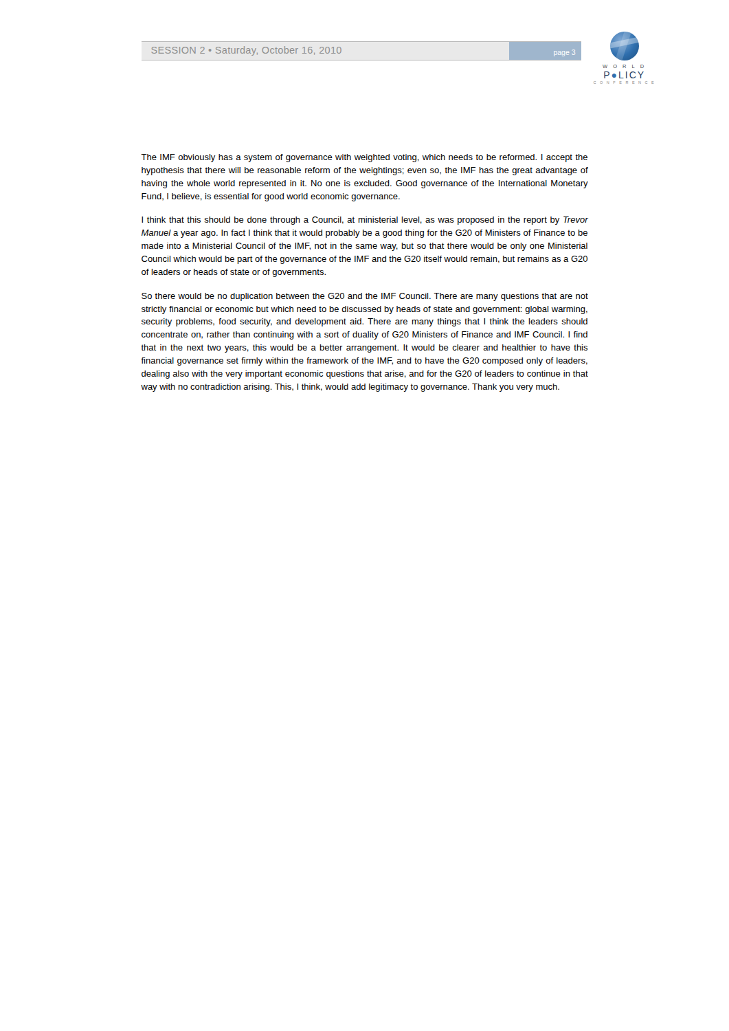SESSION 2 • Saturday, October 16, 2010
page 3
W O R L D
P●LICY
C O N F E R E N C E
The IMF obviously has a system of governance with weighted voting, which needs to be reformed. I accept the hypothesis that there will be reasonable reform of the weightings; even so, the IMF has the great advantage of having the whole world represented in it. No one is excluded. Good governance of the International Monetary Fund, I believe, is essential for good world economic governance.
I think that this should be done through a Council, at ministerial level, as was proposed in the report by Trevor Manuel a year ago. In fact I think that it would probably be a good thing for the G20 of Ministers of Finance to be made into a Ministerial Council of the IMF, not in the same way, but so that there would be only one Ministerial Council which would be part of the governance of the IMF and the G20 itself would remain, but remains as a G20 of leaders or heads of state or of governments.
So there would be no duplication between the G20 and the IMF Council. There are many questions that are not strictly financial or economic but which need to be discussed by heads of state and government: global warming, security problems, food security, and development aid. There are many things that I think the leaders should concentrate on, rather than continuing with a sort of duality of G20 Ministers of Finance and IMF Council. I find that in the next two years, this would be a better arrangement. It would be clearer and healthier to have this financial governance set firmly within the framework of the IMF, and to have the G20 composed only of leaders, dealing also with the very important economic questions that arise, and for the G20 of leaders to continue in that way with no contradiction arising. This, I think, would add legitimacy to governance. Thank you very much.